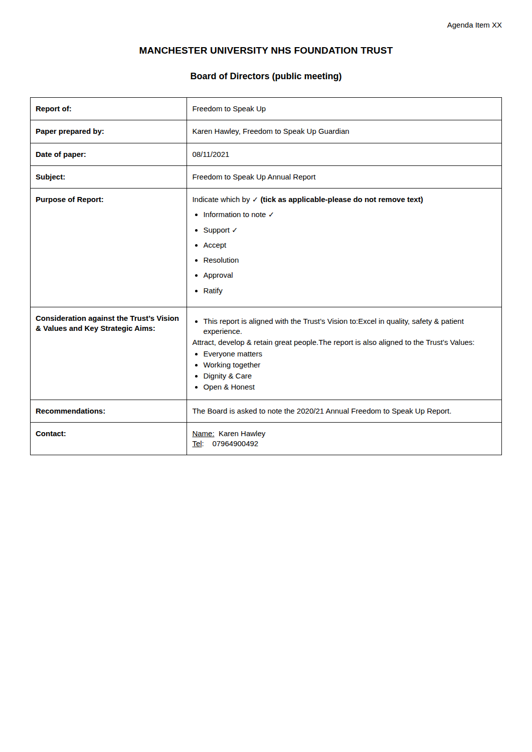Agenda Item XX
MANCHESTER UNIVERSITY NHS FOUNDATION TRUST
Board of Directors (public meeting)
| Report of: | Freedom to Speak Up |
| Paper prepared by: | Karen Hawley, Freedom to Speak Up Guardian |
| Date of paper: | 08/11/2021 |
| Subject: | Freedom to Speak Up Annual Report |
| Purpose of Report: | Indicate which by ✓ (tick as applicable-please do not remove text) Information to note ✓ Support ✓ Accept Resolution Approval Ratify |
| Consideration against the Trust’s Vision & Values and Key Strategic Aims: | This report is aligned with the Trust’s Vision to:Excel in quality, safety & patient experience. Attract, develop & retain great people.The report is also aligned to the Trust’s Values: Everyone matters Working together Dignity & Care Open & Honest |
| Recommendations: | The Board is asked to note the 2020/21 Annual Freedom to Speak Up Report. |
| Contact: | Name: Karen Hawley Tel : 07964900492 |